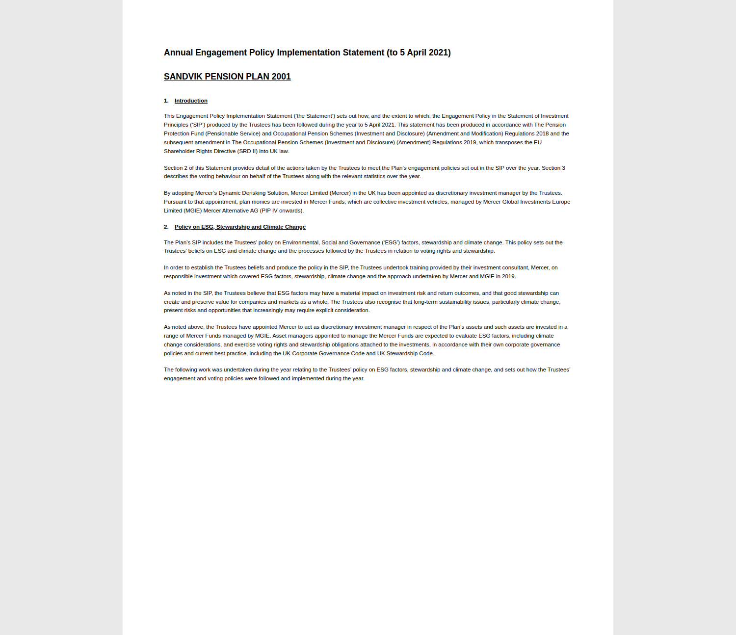Annual Engagement Policy Implementation Statement (to 5 April 2021)
SANDVIK PENSION PLAN 2001
1. Introduction
This Engagement Policy Implementation Statement (‘the Statement’) sets out how, and the extent to which, the Engagement Policy in the Statement of Investment Principles (‘SIP’) produced by the Trustees has been followed during the year to 5 April 2021. This statement has been produced in accordance with The Pension Protection Fund (Pensionable Service) and Occupational Pension Schemes (Investment and Disclosure) (Amendment and Modification) Regulations 2018 and the subsequent amendment in The Occupational Pension Schemes (Investment and Disclosure) (Amendment) Regulations 2019, which transposes the EU Shareholder Rights Directive (SRD II) into UK law.
Section 2 of this Statement provides detail of the actions taken by the Trustees to meet the Plan’s engagement policies set out in the SIP over the year. Section 3 describes the voting behaviour on behalf of the Trustees along with the relevant statistics over the year.
By adopting Mercer’s Dynamic Derisking Solution, Mercer Limited (Mercer) in the UK has been appointed as discretionary investment manager by the Trustees. Pursuant to that appointment, plan monies are invested in Mercer Funds, which are collective investment vehicles, managed by Mercer Global Investments Europe Limited (MGIE) Mercer Alternative AG (PIP IV onwards).
2. Policy on ESG, Stewardship and Climate Change
The Plan’s SIP includes the Trustees’ policy on Environmental, Social and Governance (‘ESG’) factors, stewardship and climate change. This policy sets out the Trustees’ beliefs on ESG and climate change and the processes followed by the Trustees in relation to voting rights and stewardship.
In order to establish the Trustees beliefs and produce the policy in the SIP, the Trustees undertook training provided by their investment consultant, Mercer, on responsible investment which covered ESG factors, stewardship, climate change and the approach undertaken by Mercer and MGIE in 2019.
As noted in the SIP, the Trustees believe that ESG factors may have a material impact on investment risk and return outcomes, and that good stewardship can create and preserve value for companies and markets as a whole. The Trustees also recognise that long-term sustainability issues, particularly climate change, present risks and opportunities that increasingly may require explicit consideration.
As noted above, the Trustees have appointed Mercer to act as discretionary investment manager in respect of the Plan’s assets and such assets are invested in a range of Mercer Funds managed by MGIE. Asset managers appointed to manage the Mercer Funds are expected to evaluate ESG factors, including climate change considerations, and exercise voting rights and stewardship obligations attached to the investments, in accordance with their own corporate governance policies and current best practice, including the UK Corporate Governance Code and UK Stewardship Code.
The following work was undertaken during the year relating to the Trustees’ policy on ESG factors, stewardship and climate change, and sets out how the Trustees’ engagement and voting policies were followed and implemented during the year.